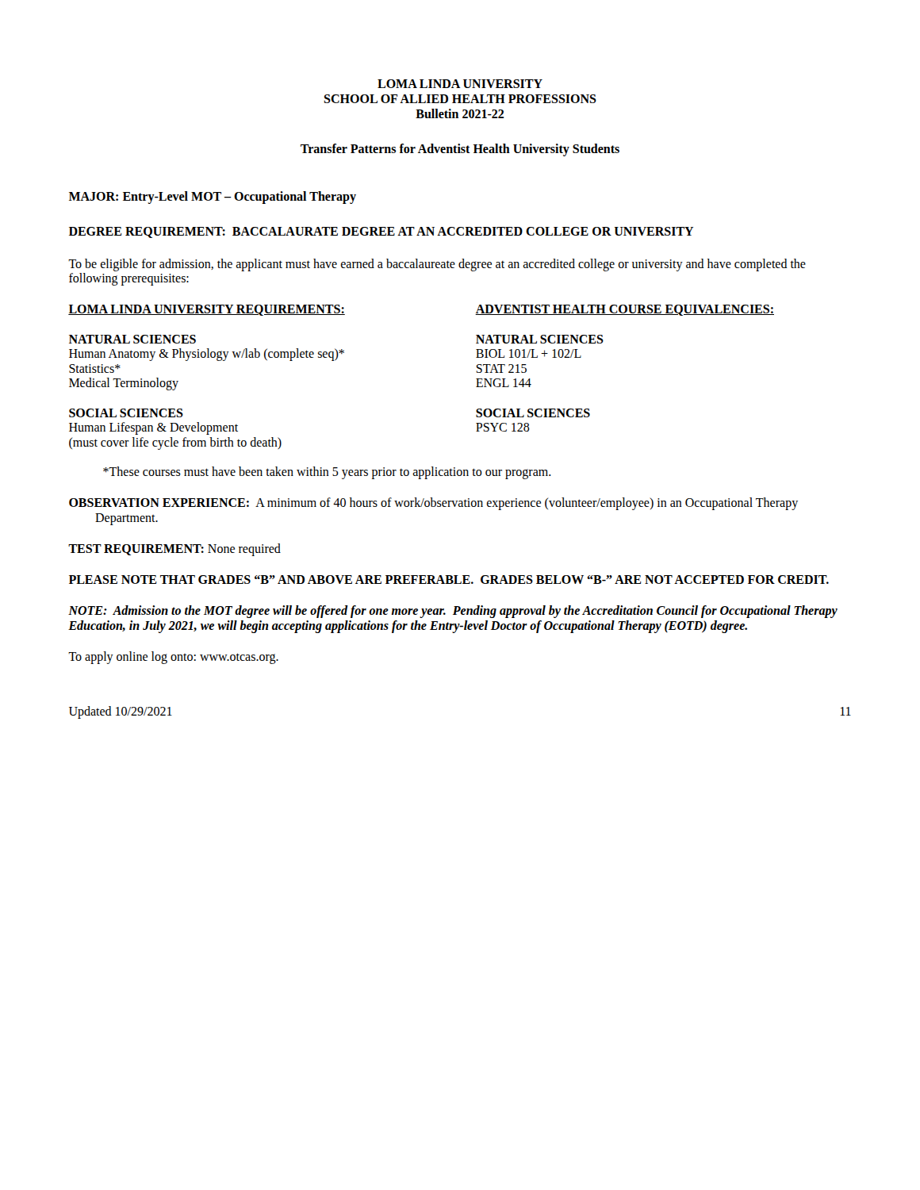LOMA LINDA UNIVERSITY
SCHOOL OF ALLIED HEALTH PROFESSIONS
Bulletin 2021-22
Transfer Patterns for Adventist Health University Students
MAJOR: Entry-Level MOT – Occupational Therapy
DEGREE REQUIREMENT: BACCALAURATE DEGREE AT AN ACCREDITED COLLEGE OR UNIVERSITY
To be eligible for admission, the applicant must have earned a baccalaureate degree at an accredited college or university and have completed the following prerequisites:
| LOMA LINDA UNIVERSITY REQUIREMENTS: | ADVENTIST HEALTH COURSE EQUIVALENCIES: |
| NATURAL SCIENCES | NATURAL SCIENCES |
| Human Anatomy & Physiology w/lab (complete seq)* | BIOL 101/L + 102/L |
| Statistics* | STAT 215 |
| Medical Terminology | ENGL 144 |
| SOCIAL SCIENCES | SOCIAL SCIENCES |
| Human Lifespan & Development | PSYC 128 |
| (must cover life cycle from birth to death) | |
*These courses must have been taken within 5 years prior to application to our program.
OBSERVATION EXPERIENCE: A minimum of 40 hours of work/observation experience (volunteer/employee) in an Occupational Therapy Department.
TEST REQUIREMENT: None required
PLEASE NOTE THAT GRADES “B” AND ABOVE ARE PREFERABLE. GRADES BELOW “B-” ARE NOT ACCEPTED FOR CREDIT.
NOTE: Admission to the MOT degree will be offered for one more year. Pending approval by the Accreditation Council for Occupational Therapy Education, in July 2021, we will begin accepting applications for the Entry-level Doctor of Occupational Therapy (EOTD) degree.
To apply online log onto: www.otcas.org.
Updated 10/29/2021 11